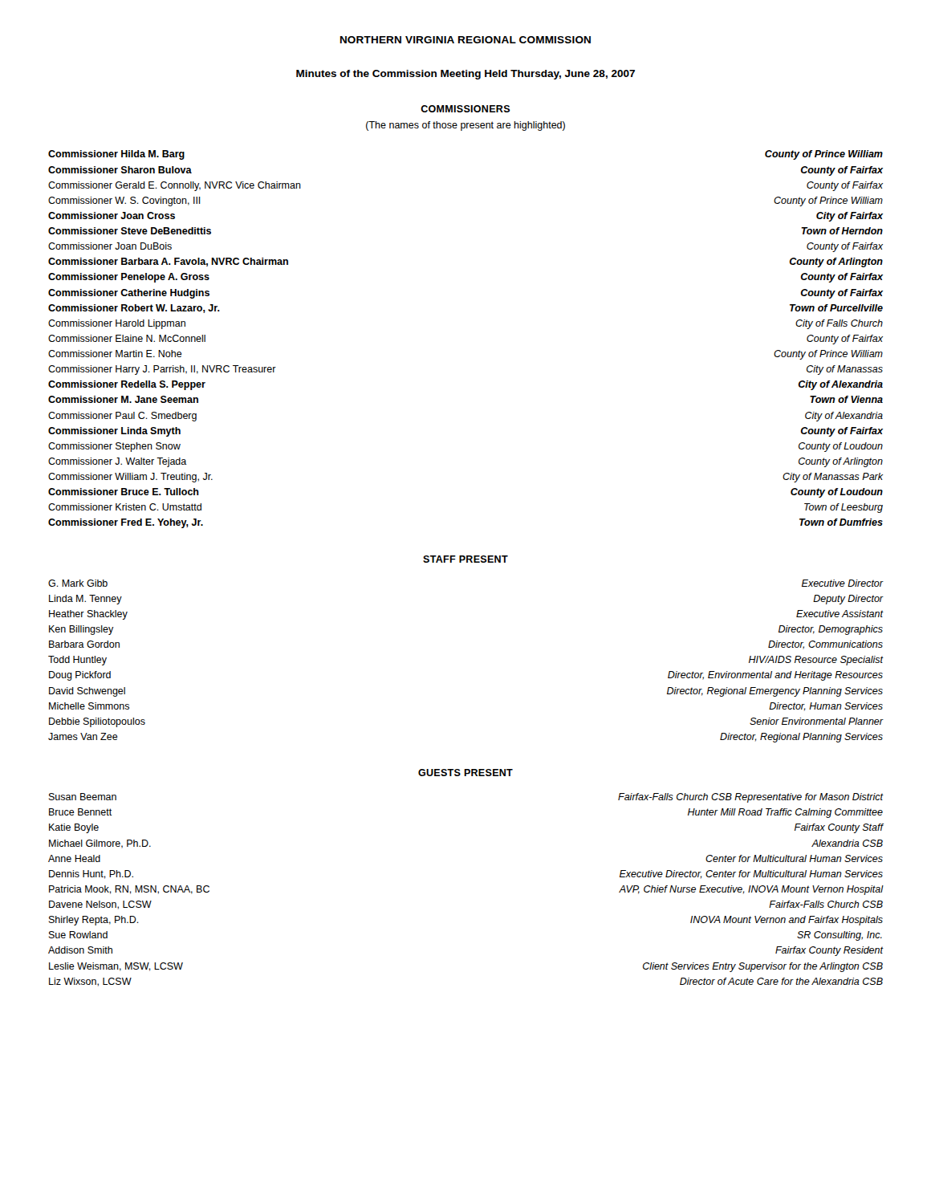NORTHERN VIRGINIA REGIONAL COMMISSION
Minutes of the Commission Meeting Held Thursday, June 28, 2007
COMMISSIONERS
(The names of those present are highlighted)
| Commissioner Hilda M. Barg | County of Prince William |
| Commissioner Sharon Bulova | County of Fairfax |
| Commissioner Gerald E. Connolly, NVRC Vice Chairman | County of Fairfax |
| Commissioner W. S. Covington, III | County of Prince William |
| Commissioner Joan Cross | City of Fairfax |
| Commissioner Steve DeBenedittis | Town of Herndon |
| Commissioner Joan DuBois | County of Fairfax |
| Commissioner Barbara A. Favola, NVRC Chairman | County of Arlington |
| Commissioner Penelope A. Gross | County of Fairfax |
| Commissioner Catherine Hudgins | County of Fairfax |
| Commissioner Robert W. Lazaro, Jr. | Town of Purcellville |
| Commissioner Harold Lippman | City of Falls Church |
| Commissioner Elaine N. McConnell | County of Fairfax |
| Commissioner Martin E. Nohe | County of Prince William |
| Commissioner Harry J. Parrish, II, NVRC Treasurer | City of Manassas |
| Commissioner Redella S. Pepper | City of Alexandria |
| Commissioner M. Jane Seeman | Town of Vienna |
| Commissioner Paul C. Smedberg | City of Alexandria |
| Commissioner Linda Smyth | County of Fairfax |
| Commissioner Stephen Snow | County of Loudoun |
| Commissioner J. Walter Tejada | County of Arlington |
| Commissioner William J. Treuting, Jr. | City of Manassas Park |
| Commissioner Bruce E. Tulloch | County of Loudoun |
| Commissioner Kristen C. Umstattd | Town of Leesburg |
| Commissioner Fred E. Yohey, Jr. | Town of Dumfries |
STAFF PRESENT
| G. Mark Gibb | Executive Director |
| Linda M. Tenney | Deputy Director |
| Heather Shackley | Executive Assistant |
| Ken Billingsley | Director, Demographics |
| Barbara Gordon | Director, Communications |
| Todd Huntley | HIV/AIDS Resource Specialist |
| Doug Pickford | Director, Environmental and Heritage Resources |
| David Schwengel | Director, Regional Emergency Planning Services |
| Michelle Simmons | Director, Human Services |
| Debbie Spiliotopoulos | Senior Environmental Planner |
| James Van Zee | Director, Regional Planning Services |
GUESTS PRESENT
| Susan Beeman | Fairfax-Falls Church CSB Representative for Mason District |
| Bruce Bennett | Hunter Mill Road Traffic Calming Committee |
| Katie Boyle | Fairfax County Staff |
| Michael Gilmore, Ph.D. | Alexandria CSB |
| Anne Heald | Center for Multicultural Human Services |
| Dennis Hunt, Ph.D. | Executive Director, Center for Multicultural Human Services |
| Patricia Mook, RN, MSN, CNAA, BC | AVP, Chief Nurse Executive, INOVA Mount Vernon Hospital |
| Davene Nelson, LCSW | Fairfax-Falls Church CSB |
| Shirley Repta, Ph.D. | INOVA Mount Vernon and Fairfax Hospitals |
| Sue Rowland | SR Consulting, Inc. |
| Addison Smith | Fairfax County Resident |
| Leslie Weisman, MSW, LCSW | Client Services Entry Supervisor for the Arlington CSB |
| Liz Wixson, LCSW | Director of Acute Care for the Alexandria CSB |